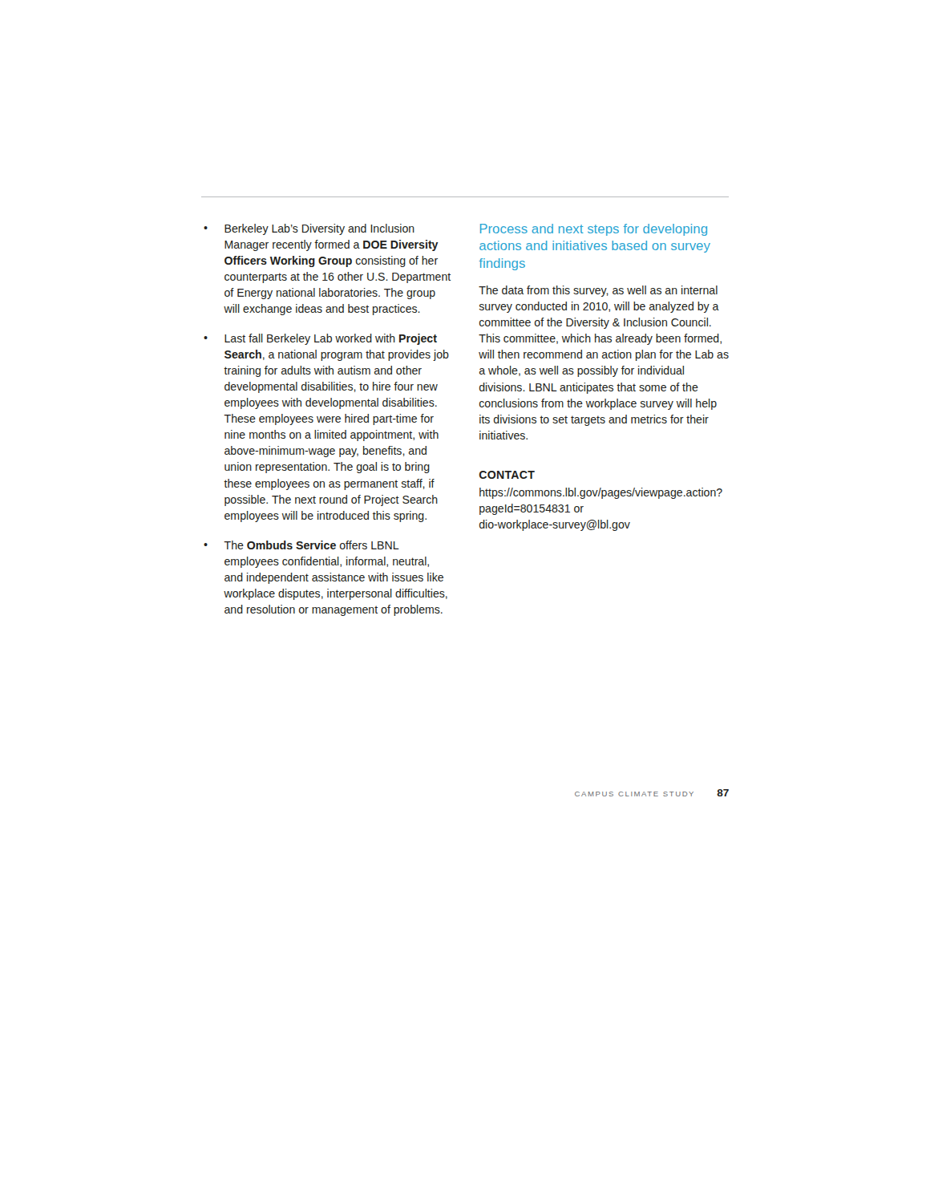Berkeley Lab’s Diversity and Inclusion Manager recently formed a DOE Diversity Officers Working Group consisting of her counterparts at the 16 other U.S. Department of Energy national laboratories. The group will exchange ideas and best practices.
Last fall Berkeley Lab worked with Project Search, a national program that provides job training for adults with autism and other developmental disabilities, to hire four new employees with developmental disabilities. These employees were hired part-time for nine months on a limited appointment, with above-minimum-wage pay, benefits, and union representation. The goal is to bring these employees on as permanent staff, if possible. The next round of Project Search employees will be introduced this spring.
The Ombuds Service offers LBNL employees confidential, informal, neutral, and independent assistance with issues like workplace disputes, interpersonal difficulties, and resolution or management of problems.
Process and next steps for developing actions and initiatives based on survey findings
The data from this survey, as well as an internal survey conducted in 2010, will be analyzed by a committee of the Diversity & Inclusion Council. This committee, which has already been formed, will then recommend an action plan for the Lab as a whole, as well as possibly for individual divisions. LBNL anticipates that some of the conclusions from the workplace survey will help its divisions to set targets and metrics for their initiatives.
CONTACT
https://commons.lbl.gov/pages/viewpage.action?pageId=80154831 or
dio-workplace-survey@lbl.gov
Campus Climate Study 87